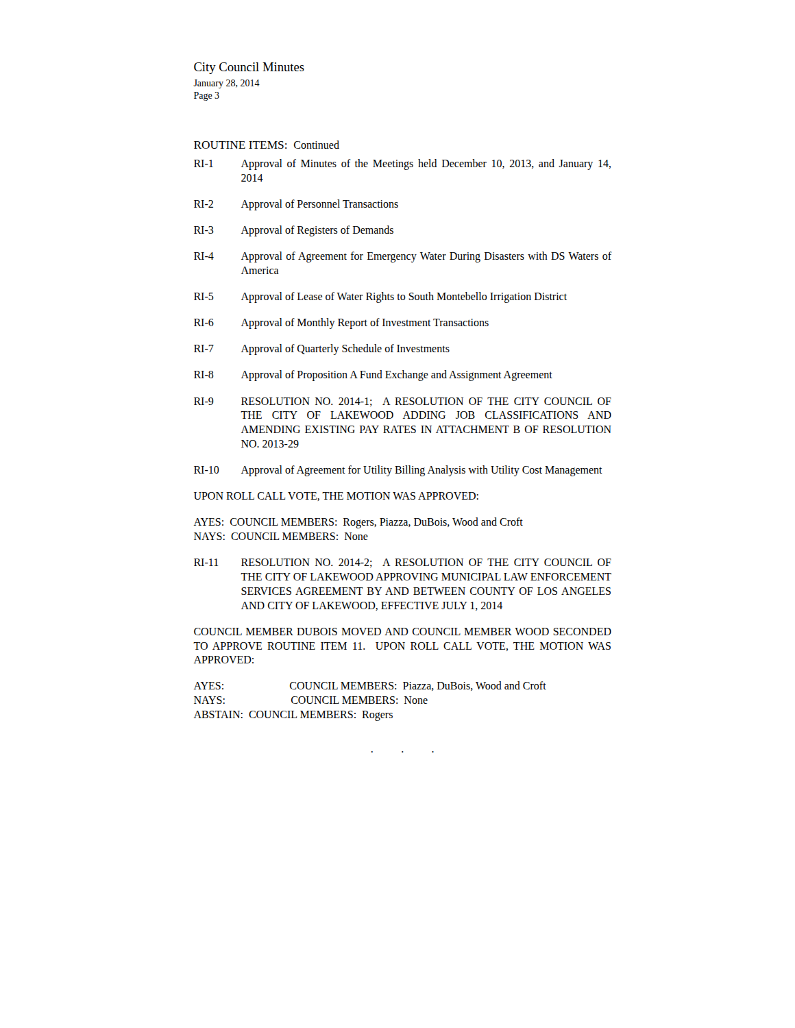City Council Minutes
January 28, 2014
Page 3
ROUTINE ITEMS: Continued
| RI-1 | Approval of Minutes of the Meetings held December 10, 2013, and January 14, 2014 |
| RI-2 | Approval of Personnel Transactions |
| RI-3 | Approval of Registers of Demands |
| RI-4 | Approval of Agreement for Emergency Water During Disasters with DS Waters of America |
| RI-5 | Approval of Lease of Water Rights to South Montebello Irrigation District |
| RI-6 | Approval of Monthly Report of Investment Transactions |
| RI-7 | Approval of Quarterly Schedule of Investments |
| RI-8 | Approval of Proposition A Fund Exchange and Assignment Agreement |
| RI-9 | RESOLUTION NO. 2014-1; A RESOLUTION OF THE CITY COUNCIL OF THE CITY OF LAKEWOOD ADDING JOB CLASSIFICATIONS AND AMENDING EXISTING PAY RATES IN ATTACHMENT B OF RESOLUTION NO. 2013-29 |
| RI-10 | Approval of Agreement for Utility Billing Analysis with Utility Cost Management |
UPON ROLL CALL VOTE, THE MOTION WAS APPROVED:
AYES: COUNCIL MEMBERS: Rogers, Piazza, DuBois, Wood and Croft
NAYS: COUNCIL MEMBERS: None
| RI-11 | RESOLUTION NO. 2014-2; A RESOLUTION OF THE CITY COUNCIL OF THE CITY OF LAKEWOOD APPROVING MUNICIPAL LAW ENFORCEMENT SERVICES AGREEMENT BY AND BETWEEN COUNTY OF LOS ANGELES AND CITY OF LAKEWOOD, EFFECTIVE JULY 1, 2014 |
COUNCIL MEMBER DUBOIS MOVED AND COUNCIL MEMBER WOOD SECONDED TO APPROVE ROUTINE ITEM 11. UPON ROLL CALL VOTE, THE MOTION WAS APPROVED:
AYES: COUNCIL MEMBERS: Piazza, DuBois, Wood and Croft
NAYS: COUNCIL MEMBERS: None
ABSTAIN: COUNCIL MEMBERS: Rogers
...